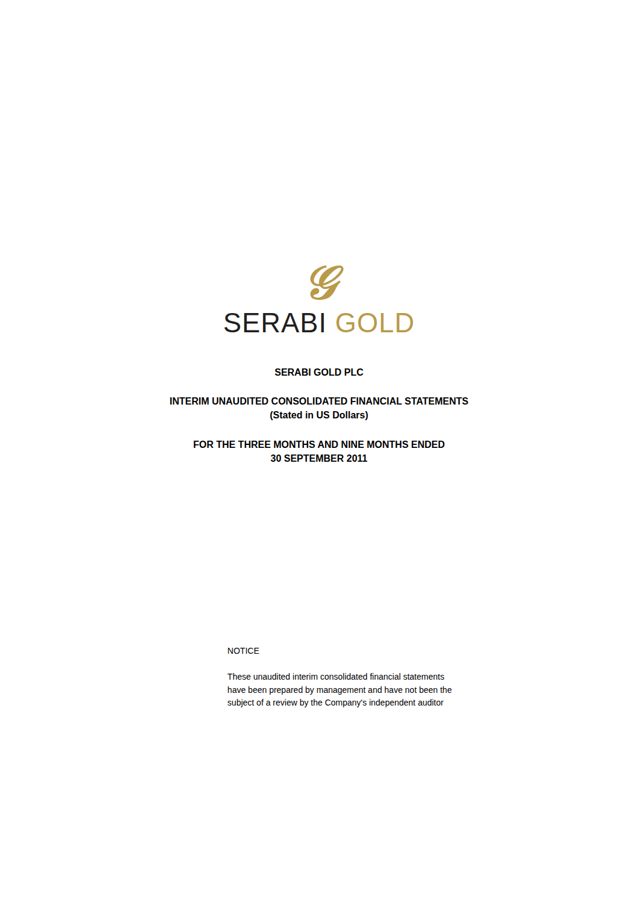𝒢 SERABI GOLD
SERABI GOLD PLC
INTERIM UNAUDITED CONSOLIDATED FINANCIAL STATEMENTS
(Stated in US Dollars)
FOR THE THREE MONTHS AND NINE MONTHS ENDED
30 SEPTEMBER 2011
NOTICE
These unaudited interim consolidated financial statements have been prepared by management and have not been the subject of a review by the Company's independent auditor